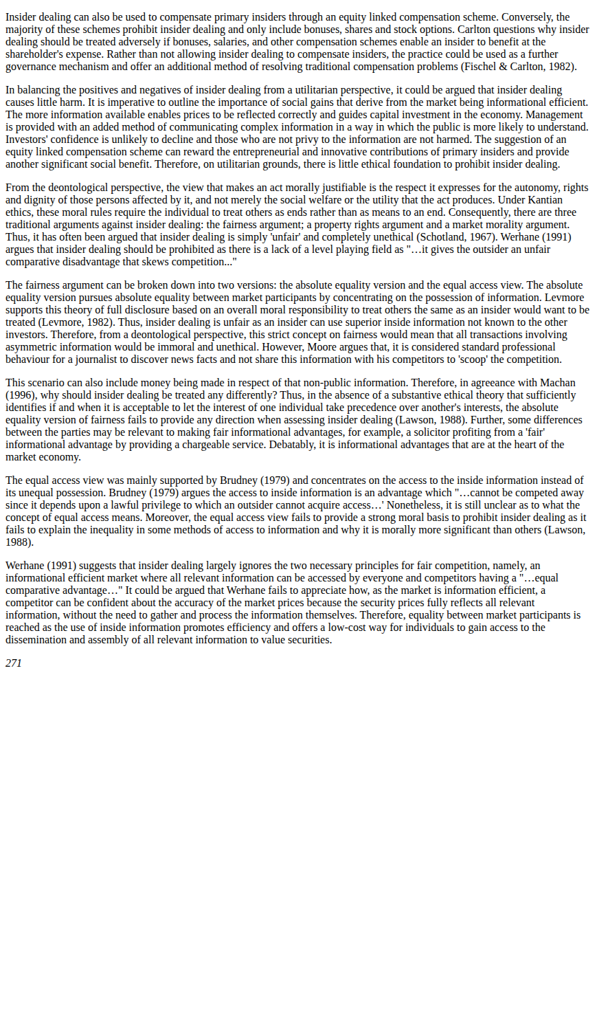Insider dealing can also be used to compensate primary insiders through an equity linked compensation scheme. Conversely, the majority of these schemes prohibit insider dealing and only include bonuses, shares and stock options. Carlton questions why insider dealing should be treated adversely if bonuses, salaries, and other compensation schemes enable an insider to benefit at the shareholder's expense. Rather than not allowing insider dealing to compensate insiders, the practice could be used as a further governance mechanism and offer an additional method of resolving traditional compensation problems (Fischel & Carlton, 1982).
In balancing the positives and negatives of insider dealing from a utilitarian perspective, it could be argued that insider dealing causes little harm. It is imperative to outline the importance of social gains that derive from the market being informational efficient. The more information available enables prices to be reflected correctly and guides capital investment in the economy. Management is provided with an added method of communicating complex information in a way in which the public is more likely to understand. Investors' confidence is unlikely to decline and those who are not privy to the information are not harmed. The suggestion of an equity linked compensation scheme can reward the entrepreneurial and innovative contributions of primary insiders and provide another significant social benefit. Therefore, on utilitarian grounds, there is little ethical foundation to prohibit insider dealing.
From the deontological perspective, the view that makes an act morally justifiable is the respect it expresses for the autonomy, rights and dignity of those persons affected by it, and not merely the social welfare or the utility that the act produces. Under Kantian ethics, these moral rules require the individual to treat others as ends rather than as means to an end. Consequently, there are three traditional arguments against insider dealing: the fairness argument; a property rights argument and a market morality argument. Thus, it has often been argued that insider dealing is simply 'unfair' and completely unethical (Schotland, 1967). Werhane (1991) argues that insider dealing should be prohibited as there is a lack of a level playing field as "…it gives the outsider an unfair comparative disadvantage that skews competition..."
The fairness argument can be broken down into two versions: the absolute equality version and the equal access view. The absolute equality version pursues absolute equality between market participants by concentrating on the possession of information. Levmore supports this theory of full disclosure based on an overall moral responsibility to treat others the same as an insider would want to be treated (Levmore, 1982). Thus, insider dealing is unfair as an insider can use superior inside information not known to the other investors. Therefore, from a deontological perspective, this strict concept on fairness would mean that all transactions involving asymmetric information would be immoral and unethical. However, Moore argues that, it is considered standard professional behaviour for a journalist to discover news facts and not share this information with his competitors to 'scoop' the competition.
This scenario can also include money being made in respect of that non-public information. Therefore, in agreeance with Machan (1996), why should insider dealing be treated any differently? Thus, in the absence of a substantive ethical theory that sufficiently identifies if and when it is acceptable to let the interest of one individual take precedence over another's interests, the absolute equality version of fairness fails to provide any direction when assessing insider dealing (Lawson, 1988). Further, some differences between the parties may be relevant to making fair informational advantages, for example, a solicitor profiting from a 'fair' informational advantage by providing a chargeable service. Debatably, it is informational advantages that are at the heart of the market economy.
The equal access view was mainly supported by Brudney (1979) and concentrates on the access to the inside information instead of its unequal possession. Brudney (1979) argues the access to inside information is an advantage which "…cannot be competed away since it depends upon a lawful privilege to which an outsider cannot acquire access…' Nonetheless, it is still unclear as to what the concept of equal access means. Moreover, the equal access view fails to provide a strong moral basis to prohibit insider dealing as it fails to explain the inequality in some methods of access to information and why it is morally more significant than others (Lawson, 1988).
Werhane (1991) suggests that insider dealing largely ignores the two necessary principles for fair competition, namely, an informational efficient market where all relevant information can be accessed by everyone and competitors having a "…equal comparative advantage…" It could be argued that Werhane fails to appreciate how, as the market is information efficient, a competitor can be confident about the accuracy of the market prices because the security prices fully reflects all relevant information, without the need to gather and process the information themselves. Therefore, equality between market participants is reached as the use of inside information promotes efficiency and offers a low-cost way for individuals to gain access to the dissemination and assembly of all relevant information to value securities.
271